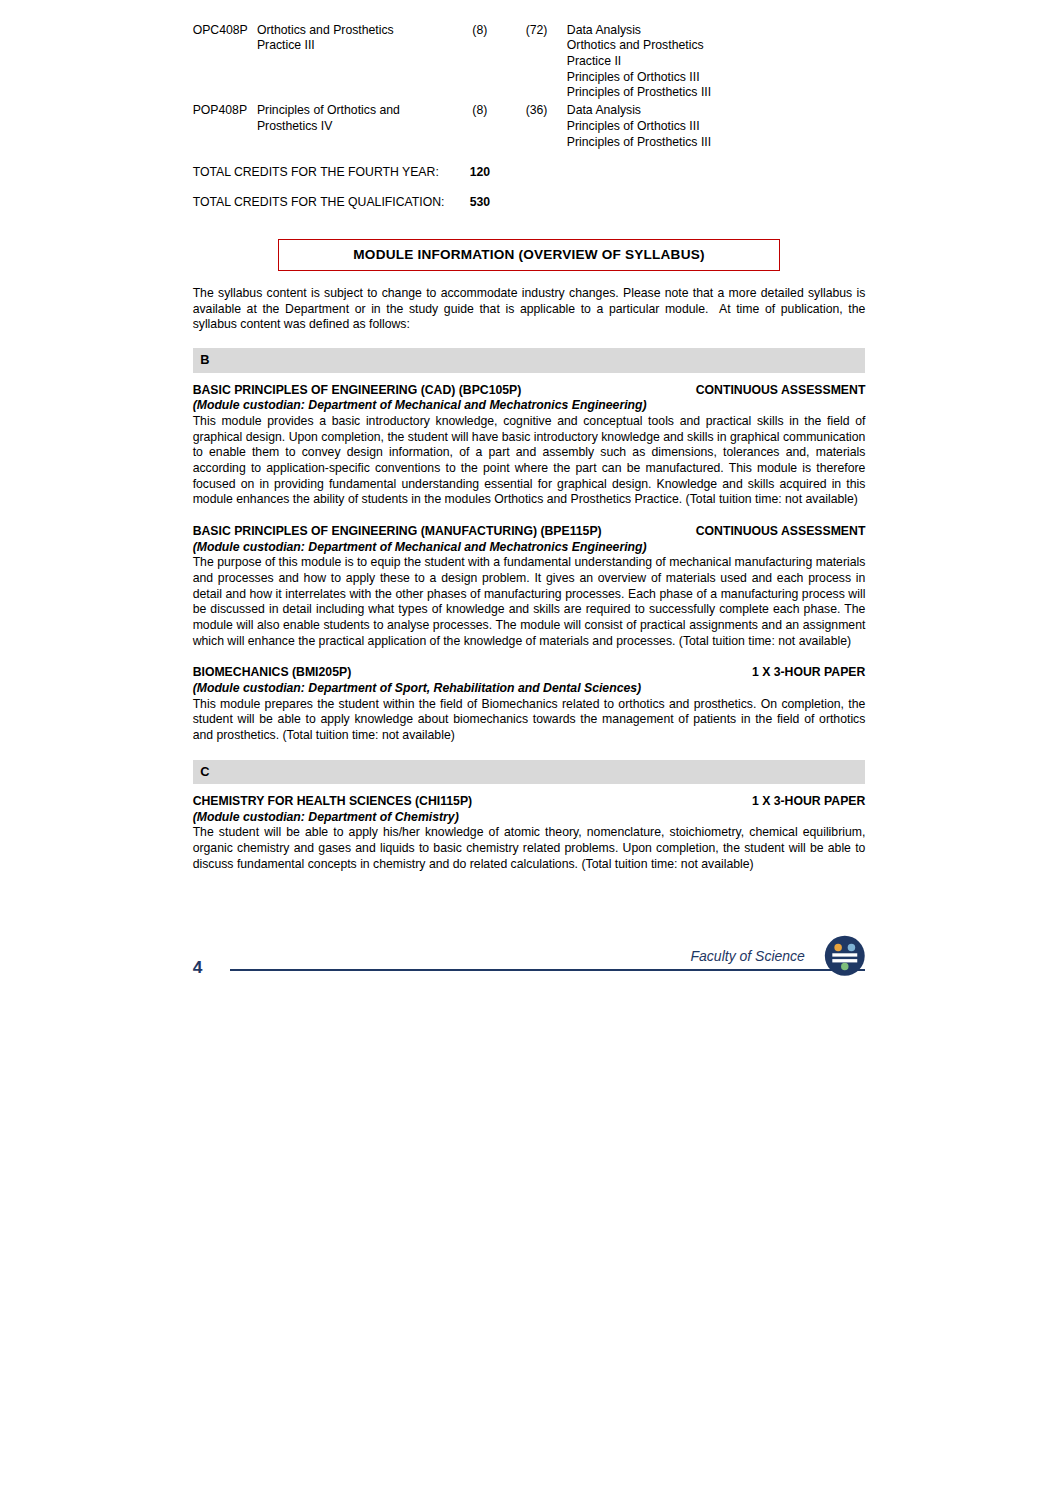| OPC408P | Orthotics and Prosthetics Practice III | (8) | (72) | Data Analysis Orthotics and Prosthetics Practice II Principles of Orthotics III Principles of Prosthetics III |
| POP408P | Principles of Orthotics and Prosthetics IV | (8) | (36) | Data Analysis Principles of Orthotics III Principles of Prosthetics III |
| TOTAL CREDITS FOR THE FOURTH YEAR: | 120 | | |
| TOTAL CREDITS FOR THE QUALIFICATION: | 530 | | |
MODULE INFORMATION (OVERVIEW OF SYLLABUS)
The syllabus content is subject to change to accommodate industry changes. Please note that a more detailed syllabus is available at the Department or in the study guide that is applicable to a particular module. At time of publication, the syllabus content was defined as follows:
B
BASIC PRINCIPLES OF ENGINEERING (CAD) (BPC105P) CONTINUOUS ASSESSMENT
(Module custodian: Department of Mechanical and Mechatronics Engineering)
This module provides a basic introductory knowledge, cognitive and conceptual tools and practical skills in the field of graphical design. Upon completion, the student will have basic introductory knowledge and skills in graphical communication to enable them to convey design information, of a part and assembly such as dimensions, tolerances and, materials according to application-specific conventions to the point where the part can be manufactured. This module is therefore focused on in providing fundamental understanding essential for graphical design. Knowledge and skills acquired in this module enhances the ability of students in the modules Orthotics and Prosthetics Practice. (Total tuition time: not available)
BASIC PRINCIPLES OF ENGINEERING (MANUFACTURING) (BPE115P) CONTINUOUS ASSESSMENT
(Module custodian: Department of Mechanical and Mechatronics Engineering)
The purpose of this module is to equip the student with a fundamental understanding of mechanical manufacturing materials and processes and how to apply these to a design problem. It gives an overview of materials used and each process in detail and how it interrelates with the other phases of manufacturing processes. Each phase of a manufacturing process will be discussed in detail including what types of knowledge and skills are required to successfully complete each phase. The module will also enable students to analyse processes. The module will consist of practical assignments and an assignment which will enhance the practical application of the knowledge of materials and processes. (Total tuition time: not available)
BIOMECHANICS (BMI205P) 1 X 3-HOUR PAPER
(Module custodian: Department of Sport, Rehabilitation and Dental Sciences)
This module prepares the student within the field of Biomechanics related to orthotics and prosthetics. On completion, the student will be able to apply knowledge about biomechanics towards the management of patients in the field of orthotics and prosthetics. (Total tuition time: not available)
C
CHEMISTRY FOR HEALTH SCIENCES (CHI115P) 1 X 3-HOUR PAPER
(Module custodian: Department of Chemistry)
The student will be able to apply his/her knowledge of atomic theory, nomenclature, stoichiometry, chemical equilibrium, organic chemistry and gases and liquids to basic chemistry related problems. Upon completion, the student will be able to discuss fundamental concepts in chemistry and do related calculations. (Total tuition time: not available)
4
Faculty of Science